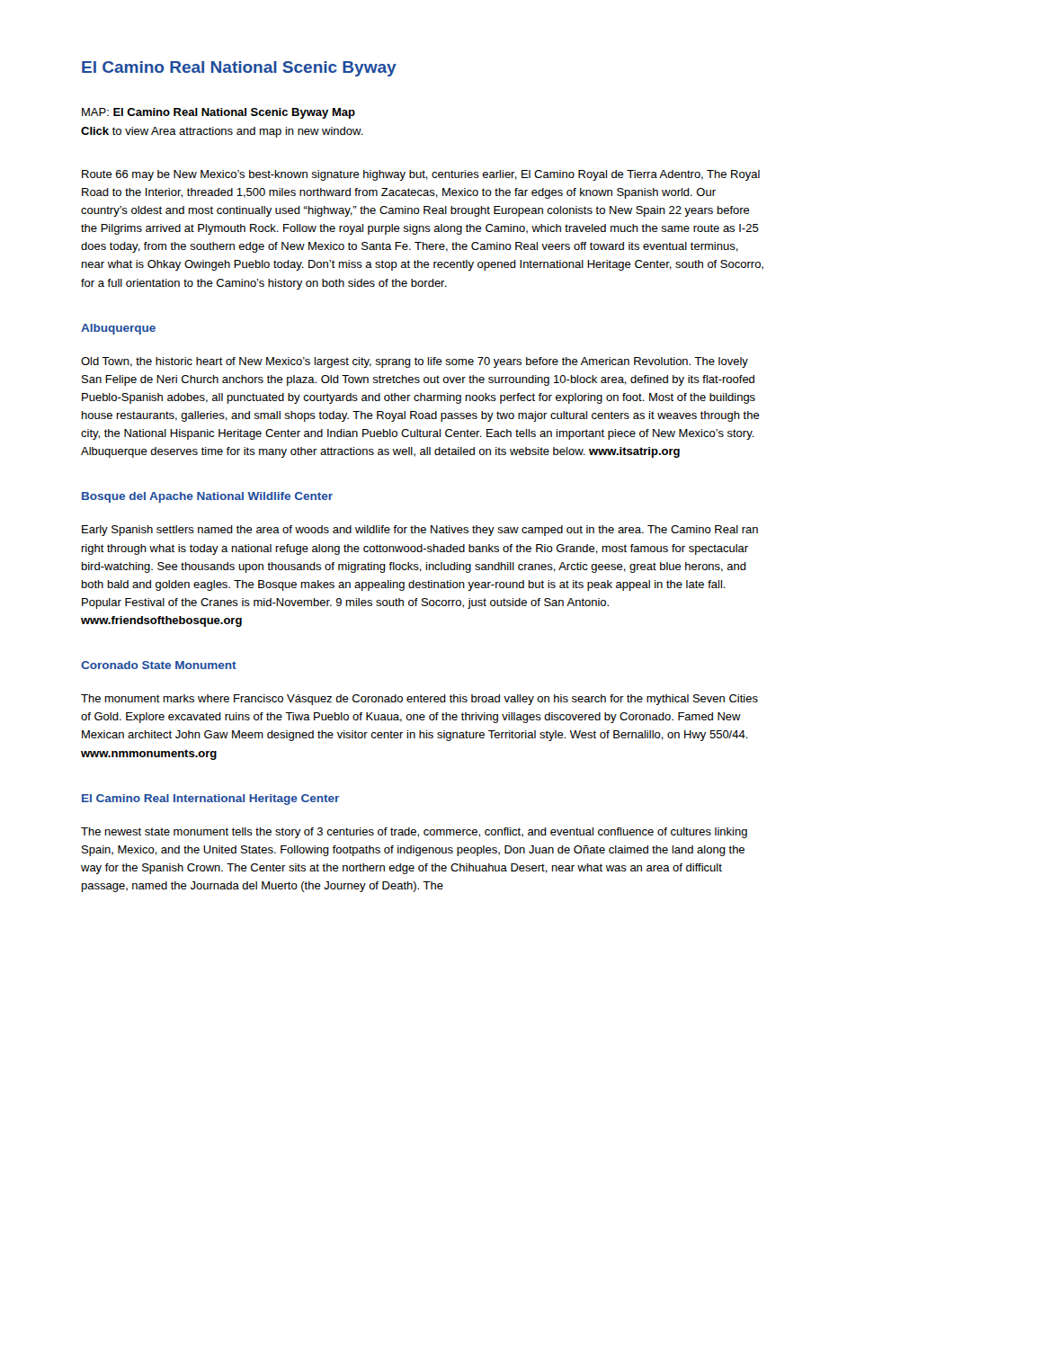El Camino Real National Scenic Byway
MAP: El Camino Real National Scenic Byway Map
Click to view Area attractions and map in new window.
Route 66 may be New Mexico’s best-known signature highway but, centuries earlier, El Camino Royal de Tierra Adentro, The Royal Road to the Interior, threaded 1,500 miles northward from Zacatecas, Mexico to the far edges of known Spanish world. Our country’s oldest and most continually used “highway,” the Camino Real brought European colonists to New Spain 22 years before the Pilgrims arrived at Plymouth Rock. Follow the royal purple signs along the Camino, which traveled much the same route as I-25 does today, from the southern edge of New Mexico to Santa Fe. There, the Camino Real veers off toward its eventual terminus, near what is Ohkay Owingeh Pueblo today. Don’t miss a stop at the recently opened International Heritage Center, south of Socorro, for a full orientation to the Camino’s history on both sides of the border.
Albuquerque
Old Town, the historic heart of New Mexico’s largest city, sprang to life some 70 years before the American Revolution. The lovely San Felipe de Neri Church anchors the plaza. Old Town stretches out over the surrounding 10-block area, defined by its flat-roofed Pueblo-Spanish adobes, all punctuated by courtyards and other charming nooks perfect for exploring on foot. Most of the buildings house restaurants, galleries, and small shops today. The Royal Road passes by two major cultural centers as it weaves through the city, the National Hispanic Heritage Center and Indian Pueblo Cultural Center. Each tells an important piece of New Mexico’s story. Albuquerque deserves time for its many other attractions as well, all detailed on its website below. www.itsatrip.org
Bosque del Apache National Wildlife Center
Early Spanish settlers named the area of woods and wildlife for the Natives they saw camped out in the area. The Camino Real ran right through what is today a national refuge along the cottonwood-shaded banks of the Rio Grande, most famous for spectacular bird-watching. See thousands upon thousands of migrating flocks, including sandhill cranes, Arctic geese, great blue herons, and both bald and golden eagles. The Bosque makes an appealing destination year-round but is at its peak appeal in the late fall. Popular Festival of the Cranes is mid-November. 9 miles south of Socorro, just outside of San Antonio.
www.friendsofthebosque.org
Coronado State Monument
The monument marks where Francisco Vásquez de Coronado entered this broad valley on his search for the mythical Seven Cities of Gold. Explore excavated ruins of the Tiwa Pueblo of Kuaua, one of the thriving villages discovered by Coronado. Famed New Mexican architect John Gaw Meem designed the visitor center in his signature Territorial style. West of Bernalillo, on Hwy 550/44. www.nmmonuments.org
El Camino Real International Heritage Center
The newest state monument tells the story of 3 centuries of trade, commerce, conflict, and eventual confluence of cultures linking Spain, Mexico, and the United States. Following footpaths of indigenous peoples, Don Juan de Oñate claimed the land along the way for the Spanish Crown. The Center sits at the northern edge of the Chihuahua Desert, near what was an area of difficult passage, named the Journada del Muerto (the Journey of Death). The